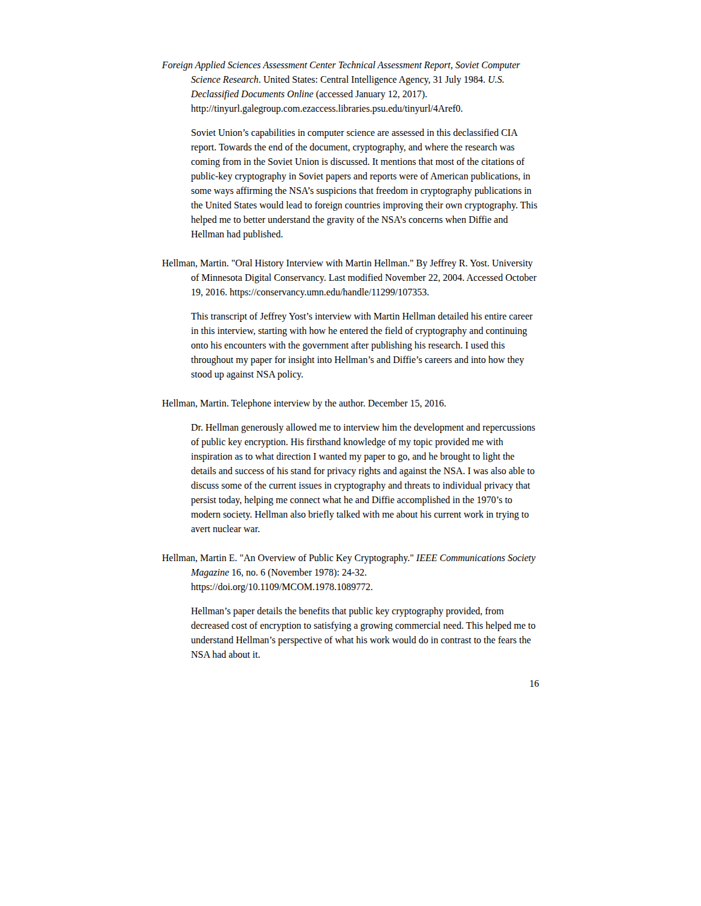Foreign Applied Sciences Assessment Center Technical Assessment Report, Soviet Computer Science Research. United States: Central Intelligence Agency, 31 July 1984. U.S. Declassified Documents Online (accessed January 12, 2017). http://tinyurl.galegroup.com.ezaccess.libraries.psu.edu/tinyurl/4Aref0.
Soviet Union’s capabilities in computer science are assessed in this declassified CIA report. Towards the end of the document, cryptography, and where the research was coming from in the Soviet Union is discussed. It mentions that most of the citations of public-key cryptography in Soviet papers and reports were of American publications, in some ways affirming the NSA’s suspicions that freedom in cryptography publications in the United States would lead to foreign countries improving their own cryptography. This helped me to better understand the gravity of the NSA’s concerns when Diffie and Hellman had published.
Hellman, Martin. "Oral History Interview with Martin Hellman." By Jeffrey R. Yost. University of Minnesota Digital Conservancy. Last modified November 22, 2004. Accessed October 19, 2016. https://conservancy.umn.edu/handle/11299/107353.
This transcript of Jeffrey Yost’s interview with Martin Hellman detailed his entire career in this interview, starting with how he entered the field of cryptography and continuing onto his encounters with the government after publishing his research. I used this throughout my paper for insight into Hellman’s and Diffie’s careers and into how they stood up against NSA policy.
Hellman, Martin. Telephone interview by the author. December 15, 2016.
Dr. Hellman generously allowed me to interview him the development and repercussions of public key encryption. His firsthand knowledge of my topic provided me with inspiration as to what direction I wanted my paper to go, and he brought to light the details and success of his stand for privacy rights and against the NSA. I was also able to discuss some of the current issues in cryptography and threats to individual privacy that persist today, helping me connect what he and Diffie accomplished in the 1970’s to modern society. Hellman also briefly talked with me about his current work in trying to avert nuclear war.
Hellman, Martin E. "An Overview of Public Key Cryptography." IEEE Communications Society Magazine 16, no. 6 (November 1978): 24-32. https://doi.org/10.1109/MCOM.1978.1089772.
Hellman’s paper details the benefits that public key cryptography provided, from decreased cost of encryption to satisfying a growing commercial need. This helped me to understand Hellman’s perspective of what his work would do in contrast to the fears the NSA had about it.
16